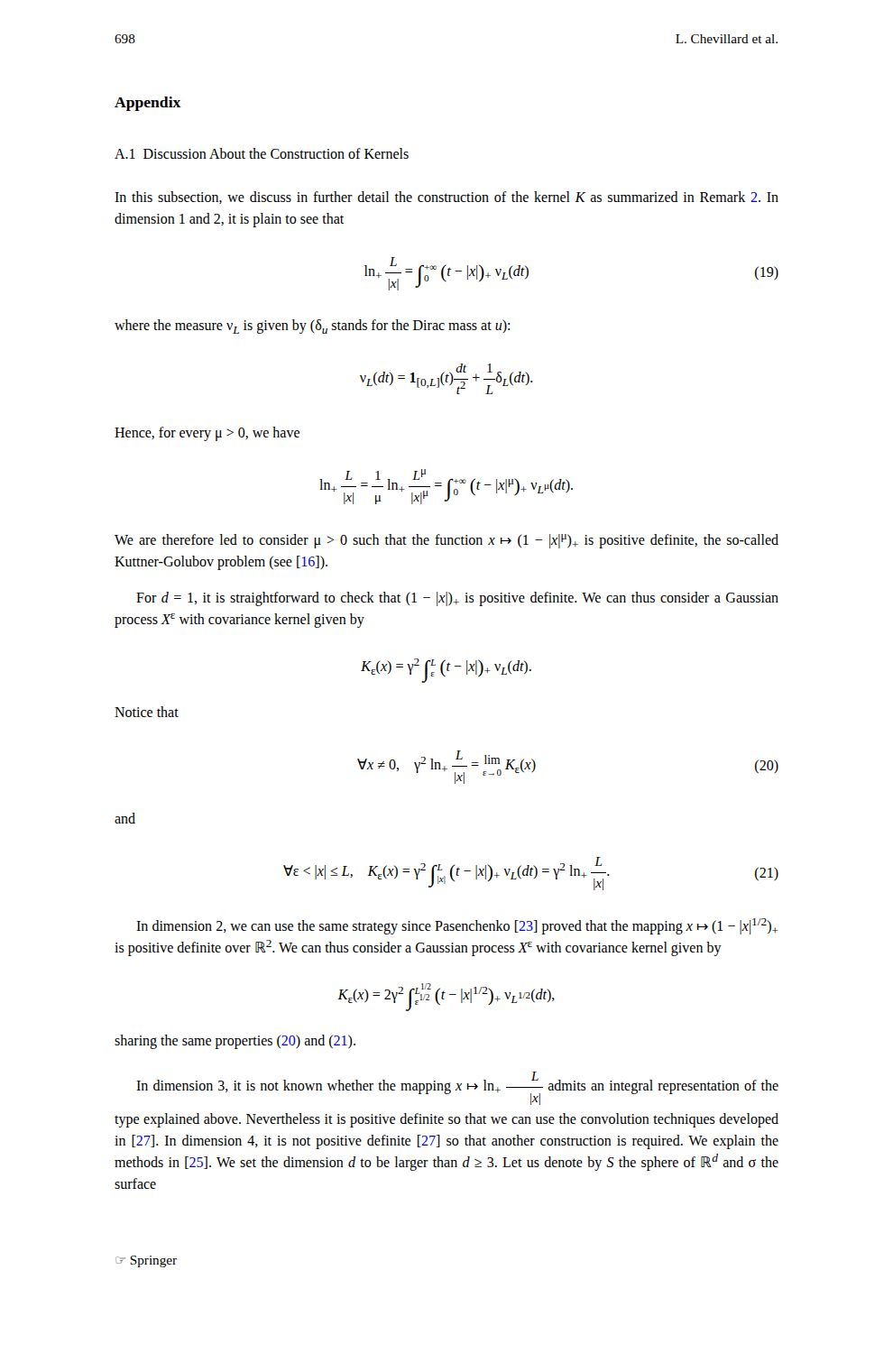698 L. Chevillard et al.
Appendix
A.1 Discussion About the Construction of Kernels
In this subsection, we discuss in further detail the construction of the kernel K as summarized in Remark 2. In dimension 1 and 2, it is plain to see that
ln+ L|x| = ∫+∞0 (t − |x|)+ νL(dt) (19)
where the measure νL is given by (δu stands for the Dirac mass at u):
νL(dt) = 1[0,L](t)dt t2 + 1 LδL(dt).
Hence, for every μ > 0, we have
ln+ L|x| = 1 μ ln+ Lμ|x|μ = ∫+∞0 (t − |x|μ)+ νLμ(dt).
We are therefore led to consider μ > 0 such that the function x ↦ (1 − |x|μ)+ is positive definite, the so-called Kuttner-Golubov problem (see [16]).
For d = 1, it is straightforward to check that (1 − |x|)+ is positive definite. We can thus consider a Gaussian process Xε with covariance kernel given by
Kε(x) = γ2 ∫Lε (t − |x|)+ νL(dt).
Notice that
∀x ≠ 0, γ2 ln+ L|x| = limε→0 Kε(x) (20)
and
∀ε < |x| ≤ L, Kε(x) = γ2 ∫L|x| (t − |x|)+ νL(dt) = γ2 ln+ L|x|. (21)
In dimension 2, we can use the same strategy since Pasenchenko [23] proved that the mapping x ↦ (1 − |x|1/2)+ is positive definite over ℝ2. We can thus consider a Gaussian process Xε with covariance kernel given by
Kε(x) = 2γ2 ∫L1/2 ε1/2 (t − |x|1/2)+ νL1/2(dt),
sharing the same properties (20) and (21).
In dimension 3, it is not known whether the mapping x ↦ ln+ L|x| admits an integral representation of the type explained above. Nevertheless it is positive definite so that we can use the convolution techniques developed in [27]. In dimension 4, it is not positive definite [27] so that another construction is required. We explain the methods in [25]. We set the dimension d to be larger than d ≥ 3. Let us denote by S the sphere of ℝd and σ the surface
☞ Springer